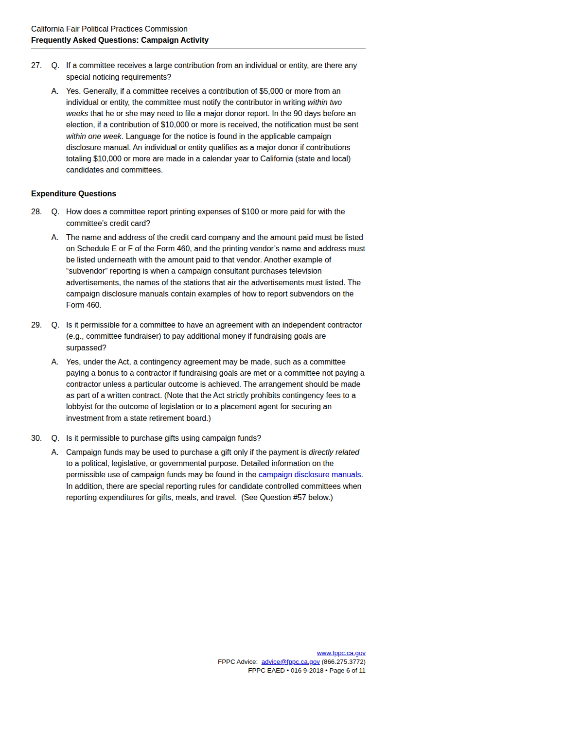California Fair Political Practices Commission
Frequently Asked Questions: Campaign Activity
27. Q. If a committee receives a large contribution from an individual or entity, are there any special noticing requirements?
A. Yes. Generally, if a committee receives a contribution of $5,000 or more from an individual or entity, the committee must notify the contributor in writing within two weeks that he or she may need to file a major donor report. In the 90 days before an election, if a contribution of $10,000 or more is received, the notification must be sent within one week. Language for the notice is found in the applicable campaign disclosure manual. An individual or entity qualifies as a major donor if contributions totaling $10,000 or more are made in a calendar year to California (state and local) candidates and committees.
Expenditure Questions
28. Q. How does a committee report printing expenses of $100 or more paid for with the committee’s credit card?
A. The name and address of the credit card company and the amount paid must be listed on Schedule E or F of the Form 460, and the printing vendor’s name and address must be listed underneath with the amount paid to that vendor. Another example of “subvendor” reporting is when a campaign consultant purchases television advertisements, the names of the stations that air the advertisements must listed. The campaign disclosure manuals contain examples of how to report subvendors on the Form 460.
29. Q. Is it permissible for a committee to have an agreement with an independent contractor (e.g., committee fundraiser) to pay additional money if fundraising goals are surpassed?
A. Yes, under the Act, a contingency agreement may be made, such as a committee paying a bonus to a contractor if fundraising goals are met or a committee not paying a contractor unless a particular outcome is achieved. The arrangement should be made as part of a written contract. (Note that the Act strictly prohibits contingency fees to a lobbyist for the outcome of legislation or to a placement agent for securing an investment from a state retirement board.)
30. Q. Is it permissible to purchase gifts using campaign funds?
A. Campaign funds may be used to purchase a gift only if the payment is directly related to a political, legislative, or governmental purpose. Detailed information on the permissible use of campaign funds may be found in the campaign disclosure manuals. In addition, there are special reporting rules for candidate controlled committees when reporting expenditures for gifts, meals, and travel. (See Question #57 below.)
www.fppc.ca.gov
FPPC Advice: advice@fppc.ca.gov (866.275.3772)
FPPC EAED • 016 9-2018 • Page 6 of 11